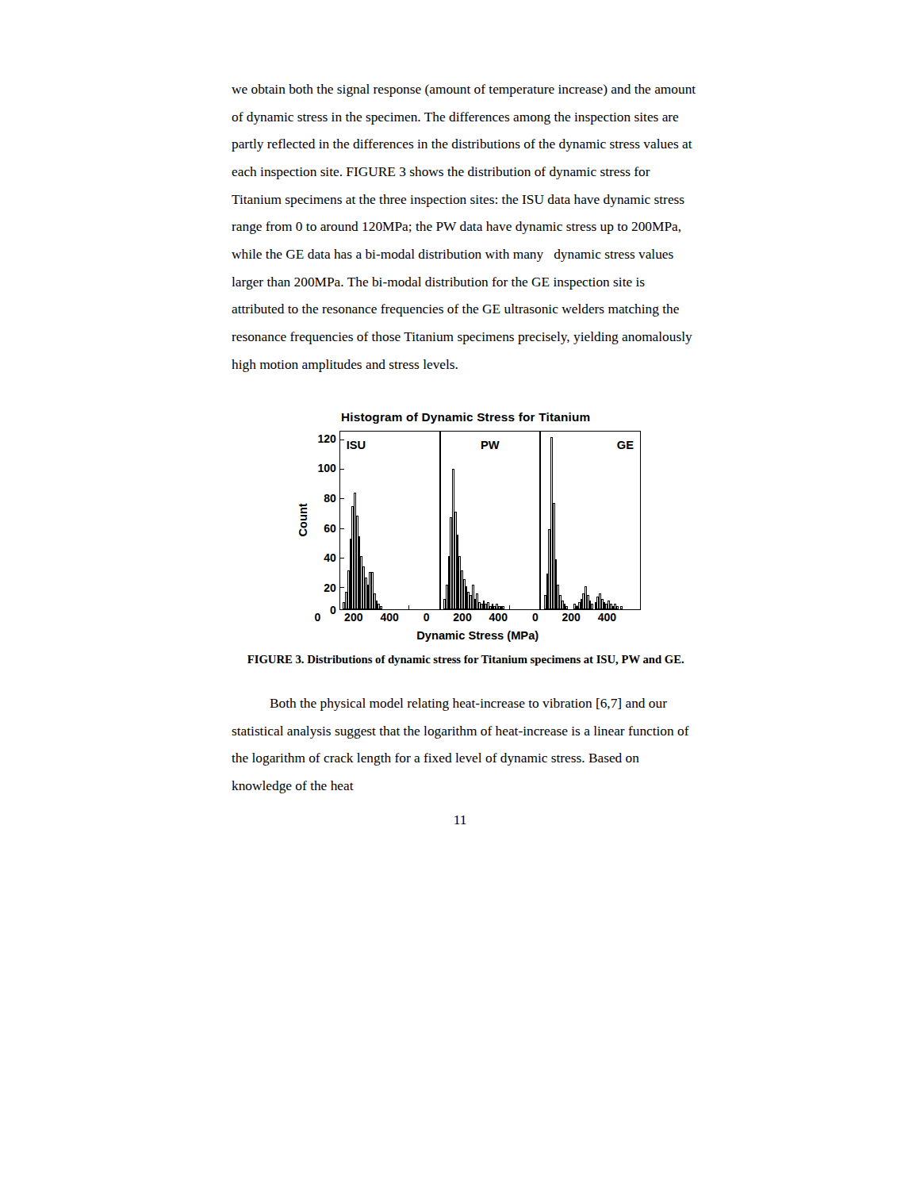we obtain both the signal response (amount of temperature increase) and the amount of dynamic stress in the specimen. The differences among the inspection sites are partly reflected in the differences in the distributions of the dynamic stress values at each inspection site. FIGURE 3 shows the distribution of dynamic stress for Titanium specimens at the three inspection sites: the ISU data have dynamic stress range from 0 to around 120MPa; the PW data have dynamic stress up to 200MPa, while the GE data has a bi-modal distribution with many dynamic stress values larger than 200MPa. The bi-modal distribution for the GE inspection site is attributed to the resonance frequencies of the GE ultrasonic welders matching the resonance frequencies of those Titanium specimens precisely, yielding anomalously high motion amplitudes and stress levels.
Histogram of Dynamic Stress for Titanium
Count
120 100 80 60 40 20 0
ISU
PW
GE
0 200 400
0 200 400
0 200 400
Dynamic Stress (MPa)
FIGURE 3. Distributions of dynamic stress for Titanium specimens at ISU, PW and GE.
Both the physical model relating heat-increase to vibration [6,7] and our statistical analysis suggest that the logarithm of heat-increase is a linear function of the logarithm of crack length for a fixed level of dynamic stress. Based on knowledge of the heat
11